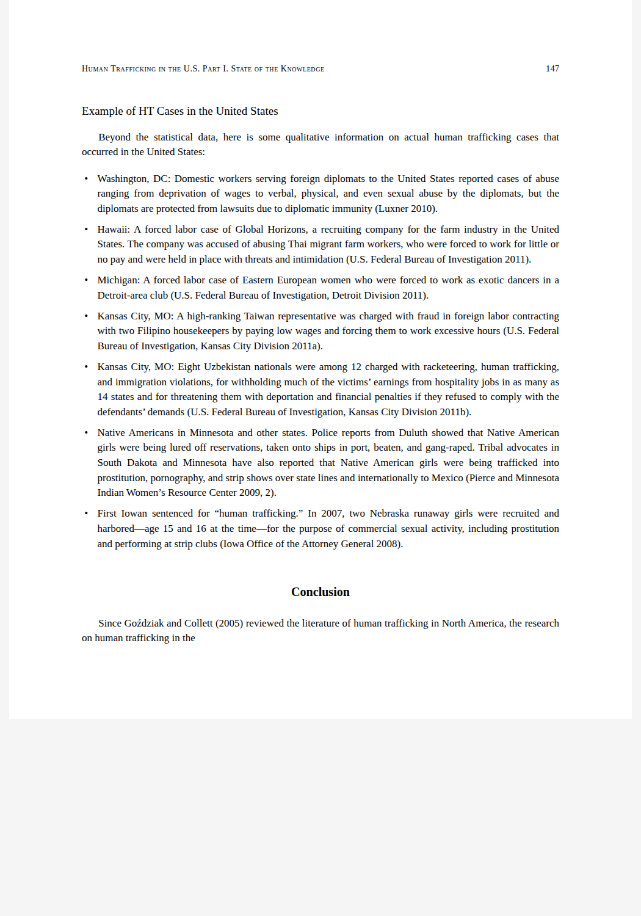Human Trafficking in the U.S. Part I. State of the Knowledge 147
Example of HT Cases in the United States
Beyond the statistical data, here is some qualitative information on actual human trafficking cases that occurred in the United States:
Washington, DC: Domestic workers serving foreign diplomats to the United States reported cases of abuse ranging from deprivation of wages to verbal, physical, and even sexual abuse by the diplomats, but the diplomats are protected from lawsuits due to diplomatic immunity (Luxner 2010).
Hawaii: A forced labor case of Global Horizons, a recruiting company for the farm industry in the United States. The company was accused of abusing Thai migrant farm workers, who were forced to work for little or no pay and were held in place with threats and intimidation (U.S. Federal Bureau of Investigation 2011).
Michigan: A forced labor case of Eastern European women who were forced to work as exotic dancers in a Detroit-area club (U.S. Federal Bureau of Investigation, Detroit Division 2011).
Kansas City, MO: A high-ranking Taiwan representative was charged with fraud in foreign labor contracting with two Filipino housekeepers by paying low wages and forcing them to work excessive hours (U.S. Federal Bureau of Investigation, Kansas City Division 2011a).
Kansas City, MO: Eight Uzbekistan nationals were among 12 charged with racketeering, human trafficking, and immigration violations, for withholding much of the victims’ earnings from hospitality jobs in as many as 14 states and for threatening them with deportation and financial penalties if they refused to comply with the defendants’ demands (U.S. Federal Bureau of Investigation, Kansas City Division 2011b).
Native Americans in Minnesota and other states. Police reports from Duluth showed that Native American girls were being lured off reservations, taken onto ships in port, beaten, and gang-raped. Tribal advocates in South Dakota and Minnesota have also reported that Native American girls were being trafficked into prostitution, pornography, and strip shows over state lines and internationally to Mexico (Pierce and Minnesota Indian Women’s Resource Center 2009, 2).
First Iowan sentenced for “human trafficking.” In 2007, two Nebraska runaway girls were recruited and harbored—age 15 and 16 at the time—for the purpose of commercial sexual activity, including prostitution and performing at strip clubs (Iowa Office of the Attorney General 2008).
Conclusion
Since Goździak and Collett (2005) reviewed the literature of human trafficking in North America, the research on human trafficking in the